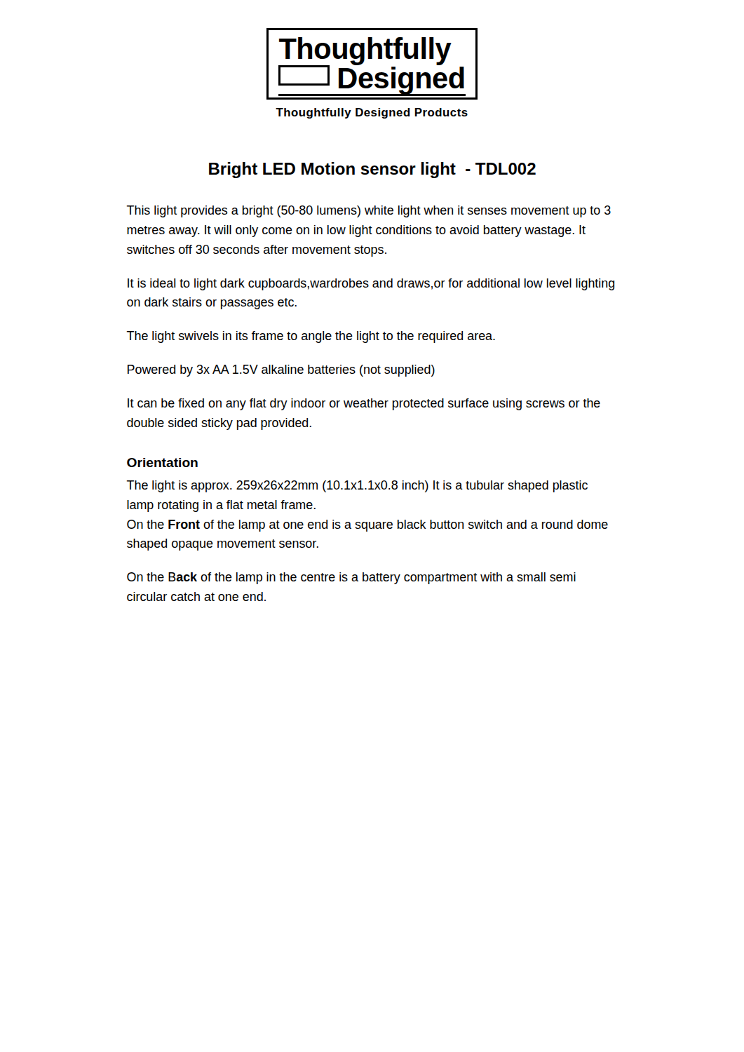Thoughtfully
Designed
Thoughtfully Designed Products
Bright LED Motion sensor light - TDL002
This light provides a bright (50-80 lumens) white light when it senses movement up to 3 metres away. It will only come on in low light conditions to avoid battery wastage. It switches off 30 seconds after movement stops.
It is ideal to light dark cupboards,wardrobes and draws,or for additional low level lighting on dark stairs or passages etc.
The light swivels in its frame to angle the light to the required area.
Powered by 3x AA 1.5V alkaline batteries (not supplied)
It can be fixed on any flat dry indoor or weather protected surface using screws or the double sided sticky pad provided.
Orientation
The light is approx. 259x26x22mm (10.1x1.1x0.8 inch) It is a tubular shaped plastic lamp rotating in a flat metal frame.
On the Front of the lamp at one end is a square black button switch and a round dome shaped opaque movement sensor.
On the Back of the lamp in the centre is a battery compartment with a small semi circular catch at one end.